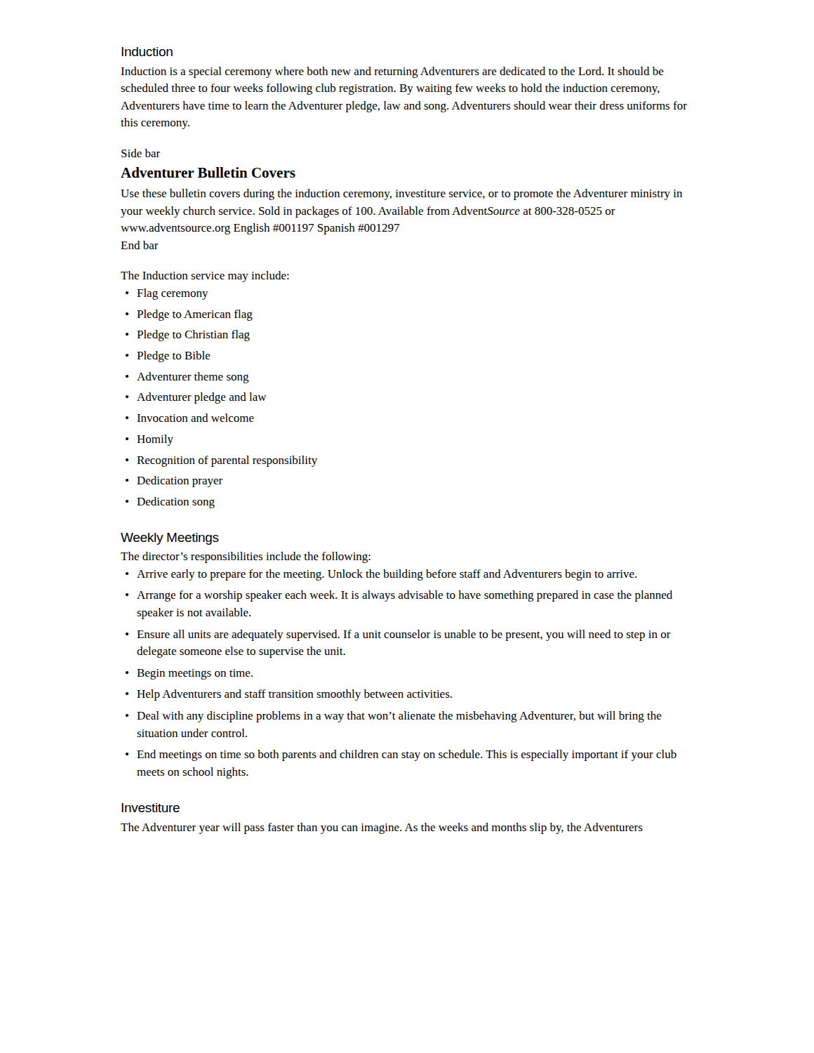Induction
Induction is a special ceremony where both new and returning Adventurers are dedicated to the Lord. It should be scheduled three to four weeks following club registration. By waiting few weeks to hold the induction ceremony, Adventurers have time to learn the Adventurer pledge, law and song. Adventurers should wear their dress uniforms for this ceremony.
Side bar
Adventurer Bulletin Covers
Use these bulletin covers during the induction ceremony, investiture service, or to promote the Adventurer ministry in your weekly church service. Sold in packages of 100. Available from AdventSource at 800-328-0525 or www.adventsource.org English #001197 Spanish #001297
End bar
The Induction service may include:
Flag ceremony
Pledge to American flag
Pledge to Christian flag
Pledge to Bible
Adventurer theme song
Adventurer pledge and law
Invocation and welcome
Homily
Recognition of parental responsibility
Dedication prayer
Dedication song
Weekly Meetings
The director’s responsibilities include the following:
Arrive early to prepare for the meeting. Unlock the building before staff and Adventurers begin to arrive.
Arrange for a worship speaker each week. It is always advisable to have something prepared in case the planned speaker is not available.
Ensure all units are adequately supervised. If a unit counselor is unable to be present, you will need to step in or delegate someone else to supervise the unit.
Begin meetings on time.
Help Adventurers and staff transition smoothly between activities.
Deal with any discipline problems in a way that won’t alienate the misbehaving Adventurer, but will bring the situation under control.
End meetings on time so both parents and children can stay on schedule. This is especially important if your club meets on school nights.
Investiture
The Adventurer year will pass faster than you can imagine. As the weeks and months slip by, the Adventurers